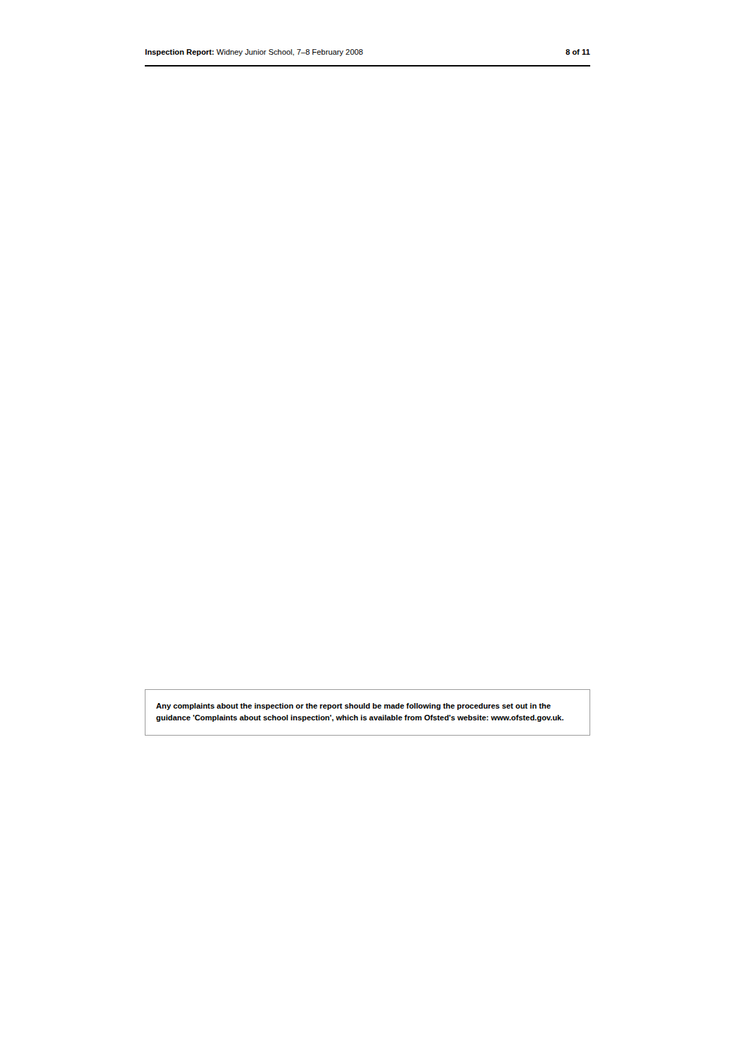Inspection Report: Widney Junior School, 7–8 February 2008
8 of 11
Any complaints about the inspection or the report should be made following the procedures set out in the guidance 'Complaints about school inspection', which is available from Ofsted's website: www.ofsted.gov.uk.